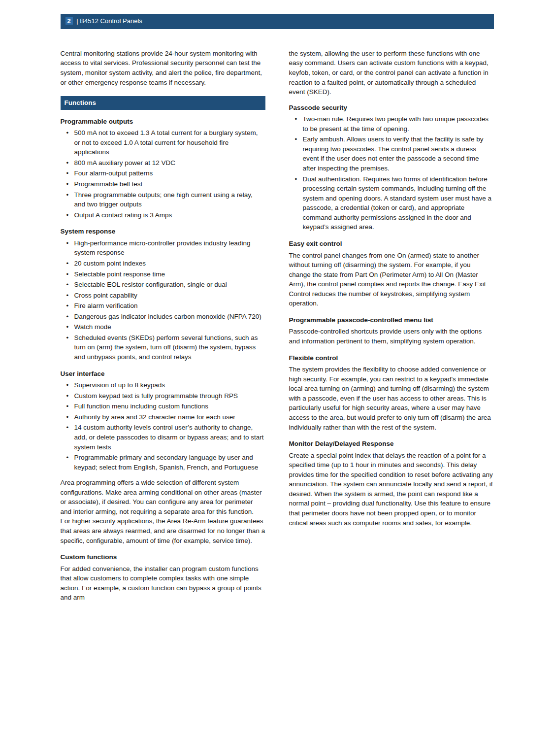2 | B4512 Control Panels
Central monitoring stations provide 24-hour system monitoring with access to vital services. Professional security personnel can test the system, monitor system activity, and alert the police, fire department, or other emergency response teams if necessary.
Functions
Programmable outputs
500 mA not to exceed 1.3 A total current for a burglary system, or not to exceed 1.0 A total current for household fire applications
800 mA auxiliary power at 12 VDC
Four alarm-output patterns
Programmable bell test
Three programmable outputs; one high current using a relay, and two trigger outputs
Output A contact rating is 3 Amps
System response
High-performance micro-controller provides industry leading system response
20 custom point indexes
Selectable point response time
Selectable EOL resistor configuration, single or dual
Cross point capability
Fire alarm verification
Dangerous gas indicator includes carbon monoxide (NFPA 720)
Watch mode
Scheduled events (SKEDs) perform several functions, such as turn on (arm) the system, turn off (disarm) the system, bypass and unbypass points, and control relays
User interface
Supervision of up to 8 keypads
Custom keypad text is fully programmable through RPS
Full function menu including custom functions
Authority by area and 32 character name for each user
14 custom authority levels control user’s authority to change, add, or delete passcodes to disarm or bypass areas; and to start system tests
Programmable primary and secondary language by user and keypad; select from English, Spanish, French, and Portuguese
Area programming offers a wide selection of different system configurations. Make area arming conditional on other areas (master or associate), if desired. You can configure any area for perimeter and interior arming, not requiring a separate area for this function. For higher security applications, the Area Re-Arm feature guarantees that areas are always rearmed, and are disarmed for no longer than a specific, configurable, amount of time (for example, service time).
Custom functions
For added convenience, the installer can program custom functions that allow customers to complete complex tasks with one simple action. For example, a custom function can bypass a group of points and arm
the system, allowing the user to perform these functions with one easy command. Users can activate custom functions with a keypad, keyfob, token, or card, or the control panel can activate a function in reaction to a faulted point, or automatically through a scheduled event (SKED).
Passcode security
Two-man rule. Requires two people with two unique passcodes to be present at the time of opening.
Early ambush. Allows users to verify that the facility is safe by requiring two passcodes. The control panel sends a duress event if the user does not enter the passcode a second time after inspecting the premises.
Dual authentication. Requires two forms of identification before processing certain system commands, including turning off the system and opening doors. A standard system user must have a passcode, a credential (token or card), and appropriate command authority permissions assigned in the door and keypad’s assigned area.
Easy exit control
The control panel changes from one On (armed) state to another without turning off (disarming) the system. For example, if you change the state from Part On (Perimeter Arm) to All On (Master Arm), the control panel complies and reports the change. Easy Exit Control reduces the number of keystrokes, simplifying system operation.
Programmable passcode-controlled menu list
Passcode-controlled shortcuts provide users only with the options and information pertinent to them, simplifying system operation.
Flexible control
The system provides the flexibility to choose added convenience or high security. For example, you can restrict to a keypad's immediate local area turning on (arming) and turning off (disarming) the system with a passcode, even if the user has access to other areas. This is particularly useful for high security areas, where a user may have access to the area, but would prefer to only turn off (disarm) the area individually rather than with the rest of the system.
Monitor Delay/Delayed Response
Create a special point index that delays the reaction of a point for a specified time (up to 1 hour in minutes and seconds). This delay provides time for the specified condition to reset before activating any annunciation. The system can annunciate locally and send a report, if desired. When the system is armed, the point can respond like a normal point – providing dual functionality. Use this feature to ensure that perimeter doors have not been propped open, or to monitor critical areas such as computer rooms and safes, for example.